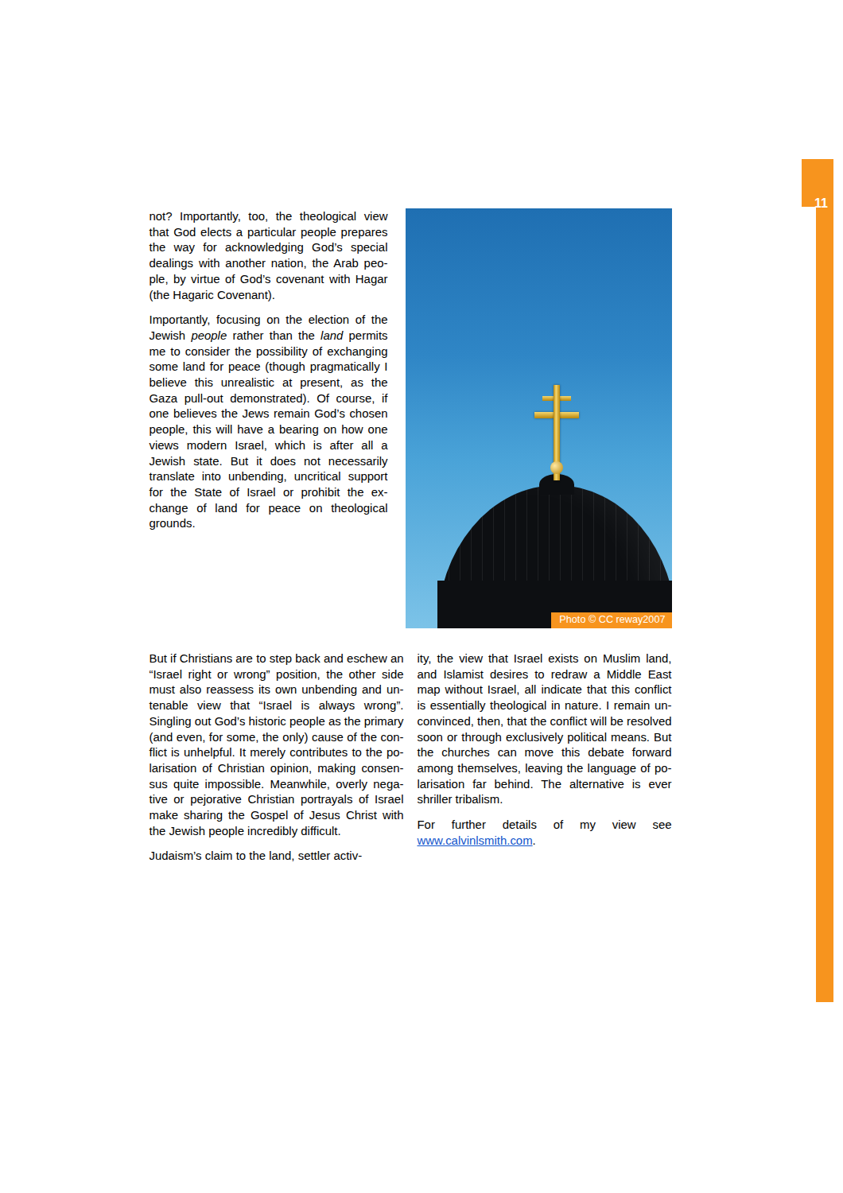11
Photo © CC reway2007
not? Importantly, too, the theological view that God elects a particular people prepares the way for acknowledging God’s special dealings with another nation, the Arab people, by virtue of God’s covenant with Hagar (the Hagaric Covenant).
Importantly, focusing on the election of the Jewish people rather than the land permits me to consider the possibility of exchanging some land for peace (though pragmatically I believe this unrealistic at present, as the Gaza pull-out demonstrated). Of course, if one believes the Jews remain God’s chosen people, this will have a bearing on how one views modern Israel, which is after all a Jewish state. But it does not necessarily translate into unbending, uncritical support for the State of Israel or prohibit the exchange of land for peace on theological grounds.
But if Christians are to step back and eschew an “Israel right or wrong” position, the other side must also reassess its own unbending and untenable view that “Israel is always wrong”. Singling out God’s historic people as the primary (and even, for some, the only) cause of the conflict is unhelpful. It merely contributes to the polarisation of Christian opinion, making consensus quite impossible. Meanwhile, overly negative or pejorative Christian portrayals of Israel make sharing the Gospel of Jesus Christ with the Jewish people incredibly difficult.
Judaism’s claim to the land, settler activ-
ity, the view that Israel exists on Muslim land, and Islamist desires to redraw a Middle East map without Israel, all indicate that this conflict is essentially theological in nature. I remain unconvinced, then, that the conflict will be resolved soon or through exclusively political means. But the churches can move this debate forward among themselves, leaving the language of polarisation far behind. The alternative is ever shriller tribalism.
For further details of my view see www.calvinlsmith.com.